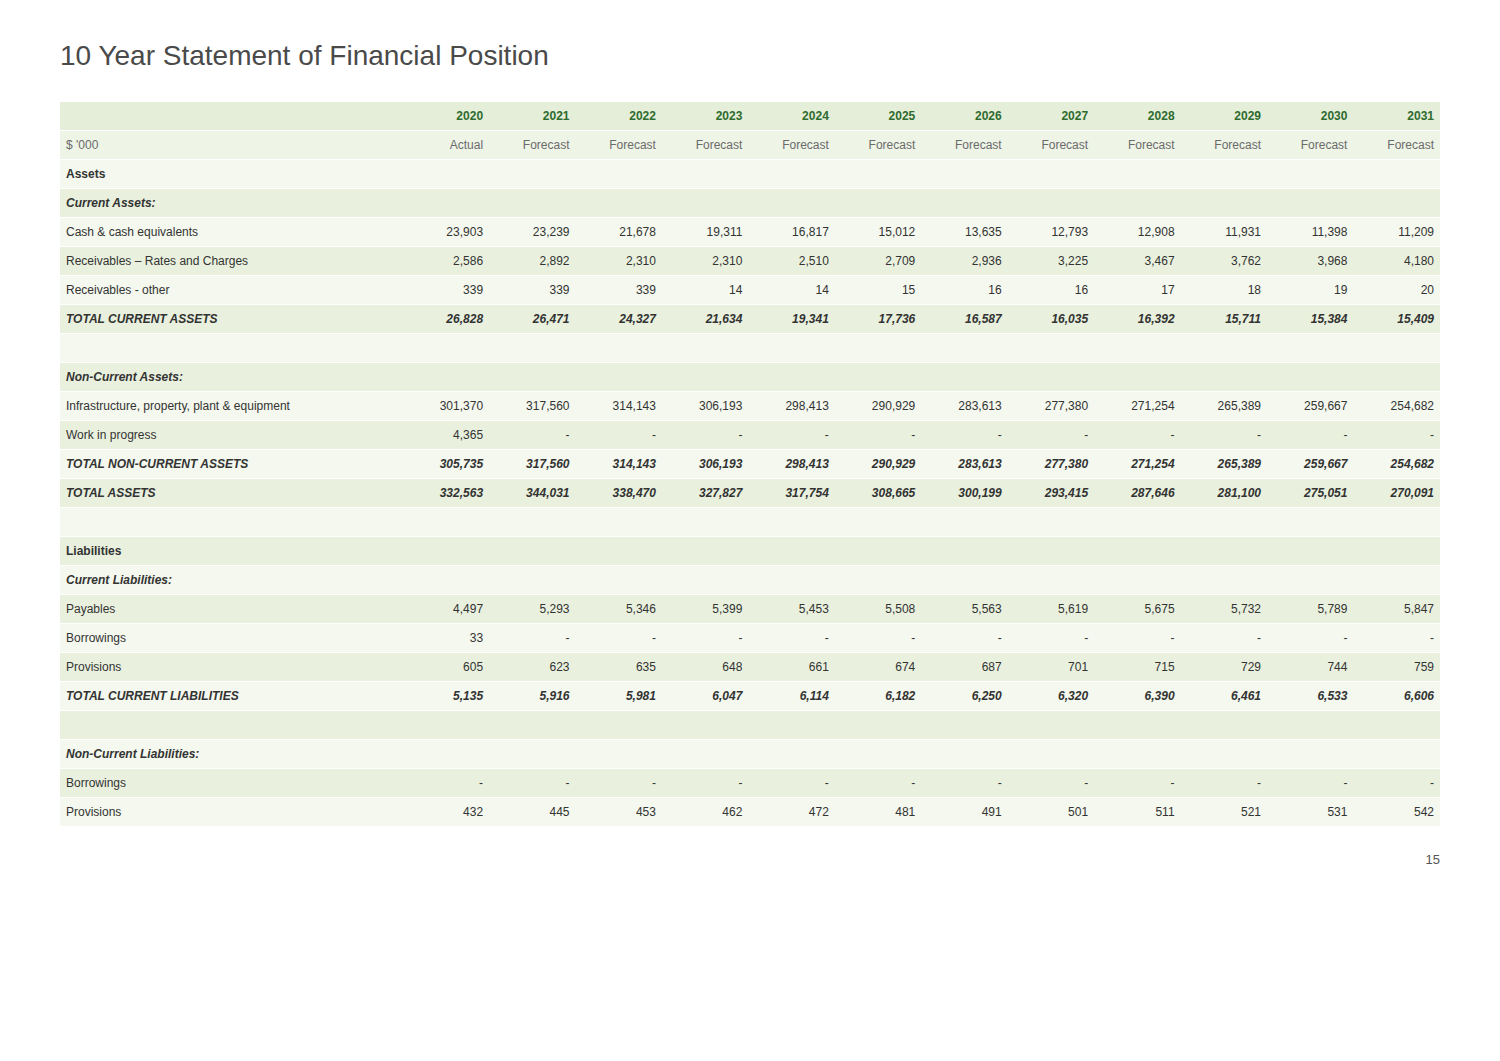10 Year Statement of Financial Position
| | 2020 | 2021 | 2022 | 2023 | 2024 | 2025 | 2026 | 2027 | 2028 | 2029 | 2030 | 2031 |
| --- | --- | --- | --- | --- | --- | --- | --- | --- | --- | --- | --- | --- |
| $ '000 | Actual | Forecast | Forecast | Forecast | Forecast | Forecast | Forecast | Forecast | Forecast | Forecast | Forecast | Forecast |
| Assets | | | | | | | | | | | | |
| Current Assets: | | | | | | | | | | | | |
| Cash & cash equivalents | 23,903 | 23,239 | 21,678 | 19,311 | 16,817 | 15,012 | 13,635 | 12,793 | 12,908 | 11,931 | 11,398 | 11,209 |
| Receivables – Rates and Charges | 2,586 | 2,892 | 2,310 | 2,310 | 2,510 | 2,709 | 2,936 | 3,225 | 3,467 | 3,762 | 3,968 | 4,180 |
| Receivables - other | 339 | 339 | 339 | 14 | 14 | 15 | 16 | 16 | 17 | 18 | 19 | 20 |
| TOTAL CURRENT ASSETS | 26,828 | 26,471 | 24,327 | 21,634 | 19,341 | 17,736 | 16,587 | 16,035 | 16,392 | 15,711 | 15,384 | 15,409 |
| Non-Current Assets: | | | | | | | | | | | | |
| Infrastructure, property, plant & equipment | 301,370 | 317,560 | 314,143 | 306,193 | 298,413 | 290,929 | 283,613 | 277,380 | 271,254 | 265,389 | 259,667 | 254,682 |
| Work in progress | 4,365 | - | - | - | - | - | - | - | - | - | - | - |
| TOTAL NON-CURRENT ASSETS | 305,735 | 317,560 | 314,143 | 306,193 | 298,413 | 290,929 | 283,613 | 277,380 | 271,254 | 265,389 | 259,667 | 254,682 |
| TOTAL ASSETS | 332,563 | 344,031 | 338,470 | 327,827 | 317,754 | 308,665 | 300,199 | 293,415 | 287,646 | 281,100 | 275,051 | 270,091 |
| Liabilities | | | | | | | | | | | | |
| Current Liabilities: | | | | | | | | | | | | |
| Payables | 4,497 | 5,293 | 5,346 | 5,399 | 5,453 | 5,508 | 5,563 | 5,619 | 5,675 | 5,732 | 5,789 | 5,847 |
| Borrowings | 33 | - | - | - | - | - | - | - | - | - | - | - |
| Provisions | 605 | 623 | 635 | 648 | 661 | 674 | 687 | 701 | 715 | 729 | 744 | 759 |
| TOTAL CURRENT LIABILITIES | 5,135 | 5,916 | 5,981 | 6,047 | 6,114 | 6,182 | 6,250 | 6,320 | 6,390 | 6,461 | 6,533 | 6,606 |
| Non-Current Liabilities: | | | | | | | | | | | | |
| Borrowings | - | - | - | - | - | - | - | - | - | - | - | - |
| Provisions | 432 | 445 | 453 | 462 | 472 | 481 | 491 | 501 | 511 | 521 | 531 | 542 |
15